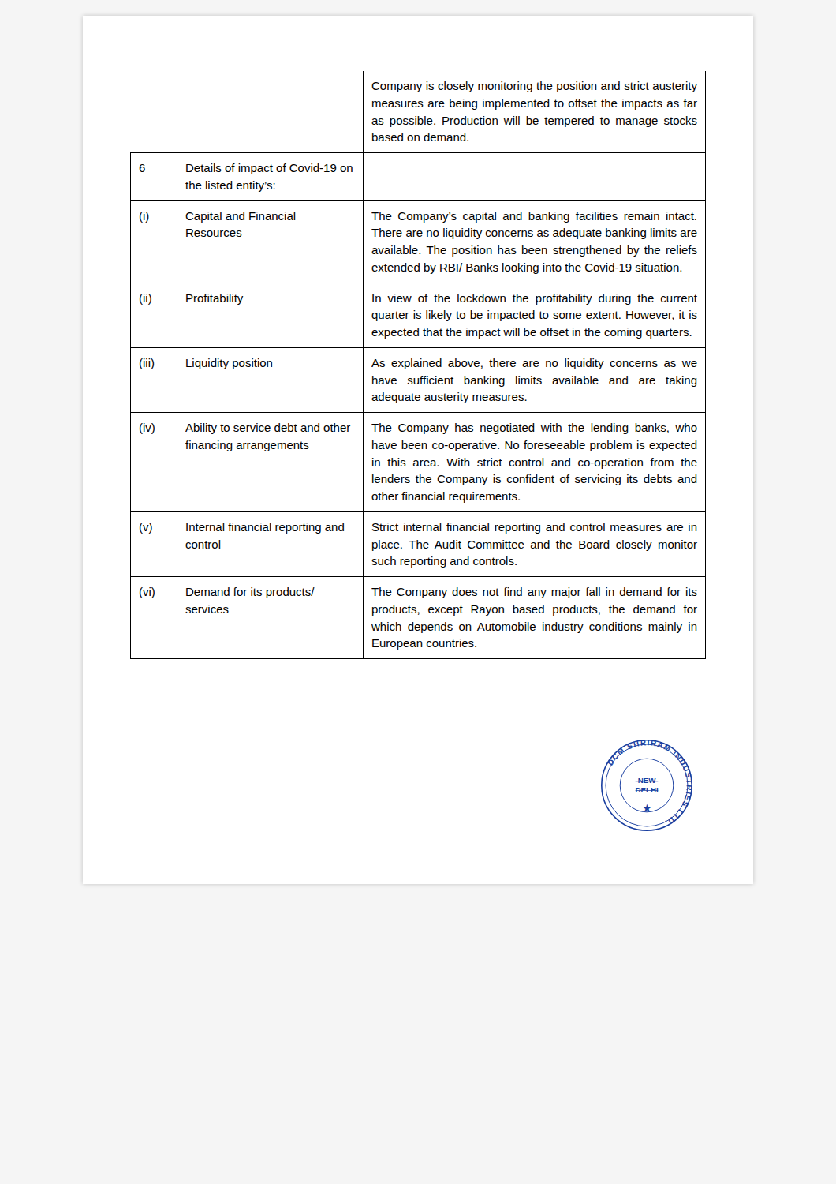| | | Company is closely monitoring the position and strict austerity measures are being implemented to offset the impacts as far as possible. Production will be tempered to manage stocks based on demand. |
| 6 | Details of impact of Covid-19 on the listed entity’s: | |
| (i) | Capital and Financial Resources | The Company’s capital and banking facilities remain intact. There are no liquidity concerns as adequate banking limits are available. The position has been strengthened by the reliefs extended by RBI/ Banks looking into the Covid-19 situation. |
| (ii) | Profitability | In view of the lockdown the profitability during the current quarter is likely to be impacted to some extent. However, it is expected that the impact will be offset in the coming quarters. |
| (iii) | Liquidity position | As explained above, there are no liquidity concerns as we have sufficient banking limits available and are taking adequate austerity measures. |
| (iv) | Ability to service debt and other financing arrangements | The Company has negotiated with the lending banks, who have been co-operative. No foreseeable problem is expected in this area. With strict control and co-operation from the lenders the Company is confident of servicing its debts and other financial requirements. |
| (v) | Internal financial reporting and control | Strict internal financial reporting and control measures are in place. The Audit Committee and the Board closely monitor such reporting and controls. |
| (vi) | Demand for its products/ services | The Company does not find any major fall in demand for its products, except Rayon based products, the demand for which depends on Automobile industry conditions mainly in European countries. |
DCM SHRIRAM INDUSTRIES LTD. NEW DELHI ★